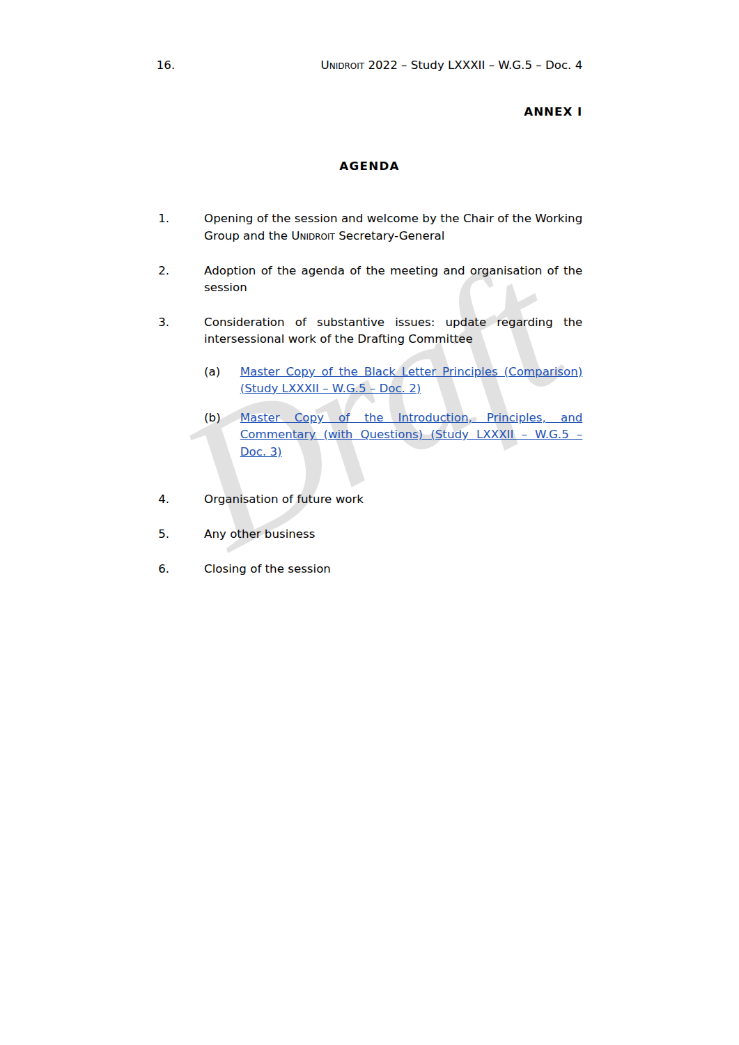Draft
16. Unidroit 2022 – Study LXXXII – W.G.5 – Doc. 4
ANNEX I
AGENDA
1. Opening of the session and welcome by the Chair of the Working Group and the Unidroit Secretary-General
2. Adoption of the agenda of the meeting and organisation of the session
3. Consideration of substantive issues: update regarding the intersessional work of the Drafting Committee
(a) Master Copy of the Black Letter Principles (Comparison) (Study LXXXII – W.G.5 – Doc. 2)
(b) Master Copy of the Introduction, Principles, and Commentary (with Questions) (Study LXXXII – W.G.5 – Doc. 3)
4. Organisation of future work
5. Any other business
6. Closing of the session